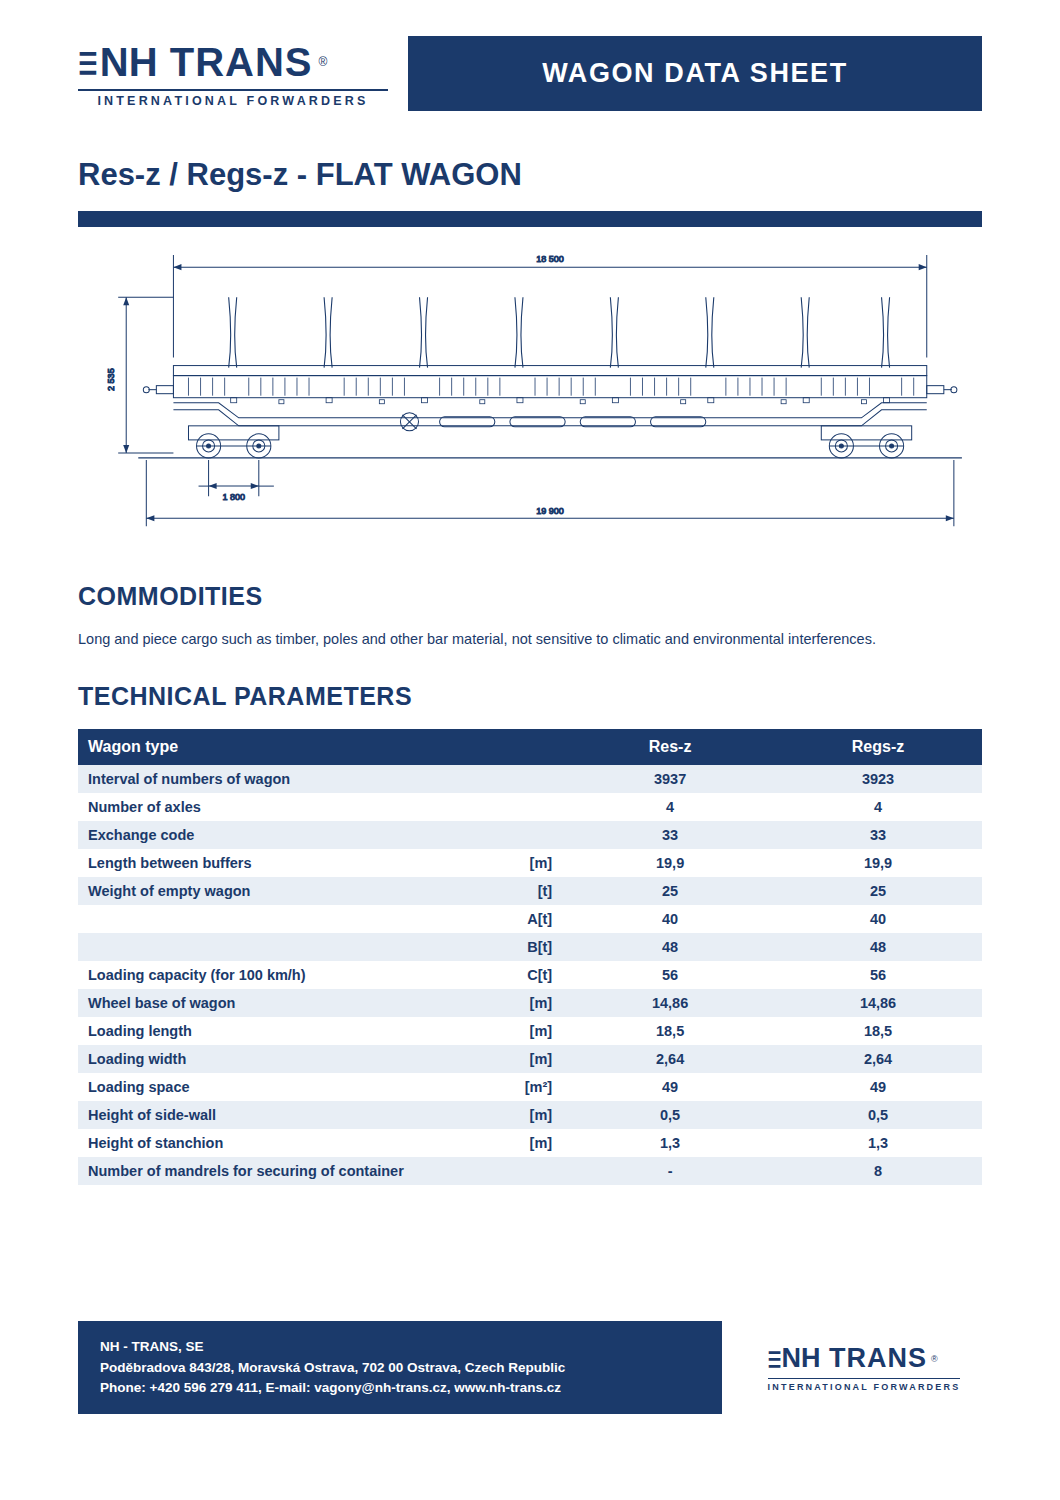≡ NH TRANS ®
INTERNATIONAL FORWARDERS
Wagon Data Sheet
Res-z / Regs-z - FLAT WAGON
18 500 2 535 1 800 19 900
COMMODITIES
Long and piece cargo such as timber, poles and other bar material, not sensitive to climatic and environmental interferences.
TECHNICAL PARAMETERS
| Wagon type | Res-z | Regs-z |
| --- | --- | --- |
| Interval of numbers of wagon | | 3937 | 3923 |
| Number of axles | | 4 | 4 |
| Exchange code | | 33 | 33 |
| Length between buffers | [m] | 19,9 | 19,9 |
| Weight of empty wagon | [t] | 25 | 25 |
| | A[t] | 40 | 40 |
| | B[t] | 48 | 48 |
| Loading capacity (for 100 km/h) | C[t] | 56 | 56 |
| Wheel base of wagon | [m] | 14,86 | 14,86 |
| Loading length | [m] | 18,5 | 18,5 |
| Loading width | [m] | 2,64 | 2,64 |
| Loading space | [m²] | 49 | 49 |
| Height of side-wall | [m] | 0,5 | 0,5 |
| Height of stanchion | [m] | 1,3 | 1,3 |
| Number of mandrels for securing of container | | - | 8 |
NH - TRANS, SE
Poděbradova 843/28, Moravská Ostrava, 702 00 Ostrava, Czech Republic
Phone: +420 596 279 411, E-mail: vagony@nh-trans.cz, www.nh-trans.cz
≡ NH TRANS ®
INTERNATIONAL FORWARDERS